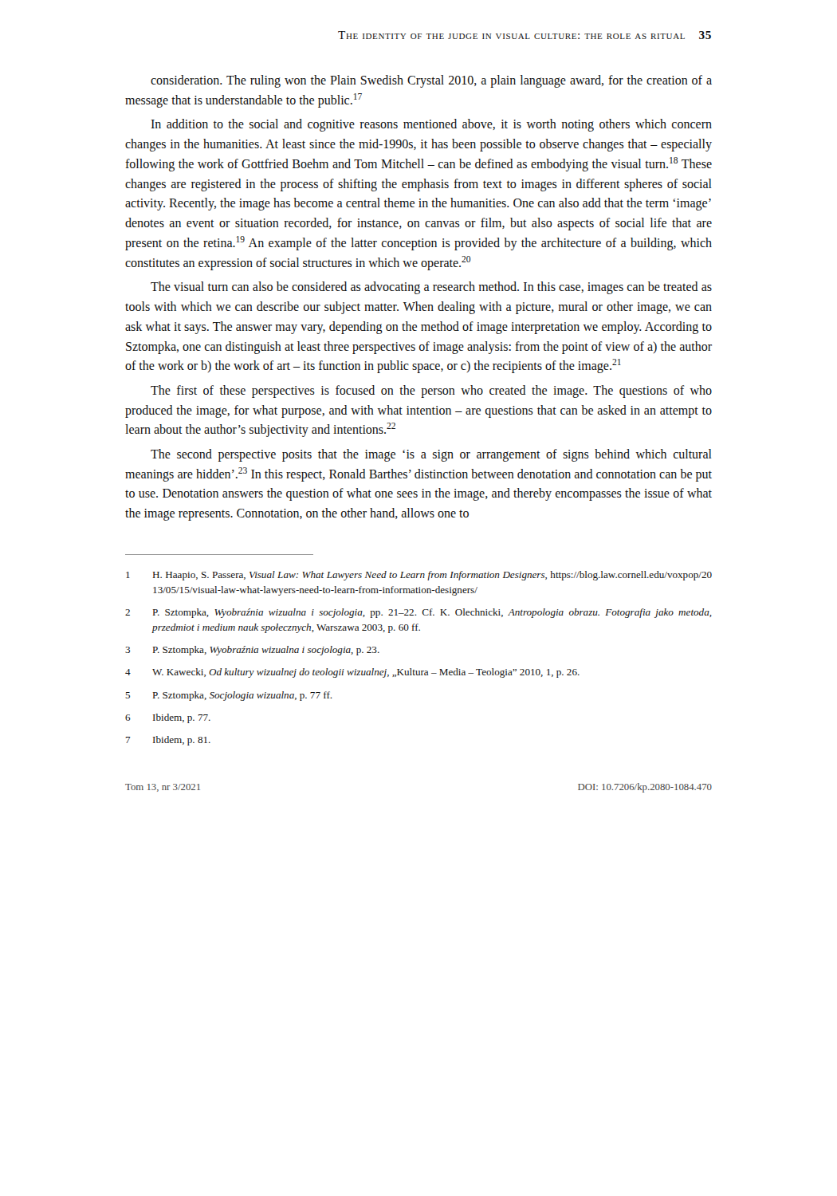The identity of the judge in visual culture: the role as ritual 35
consideration. The ruling won the Plain Swedish Crystal 2010, a plain language award, for the creation of a message that is understandable to the public.17
In addition to the social and cognitive reasons mentioned above, it is worth noting others which concern changes in the humanities. At least since the mid-1990s, it has been possible to observe changes that – especially following the work of Gottfried Boehm and Tom Mitchell – can be defined as embodying the visual turn.18 These changes are registered in the process of shifting the emphasis from text to images in different spheres of social activity. Recently, the image has become a central theme in the humanities. One can also add that the term ‘image’ denotes an event or situation recorded, for instance, on canvas or film, but also aspects of social life that are present on the retina.19 An example of the latter conception is provided by the architecture of a building, which constitutes an expression of social structures in which we operate.20
The visual turn can also be considered as advocating a research method. In this case, images can be treated as tools with which we can describe our subject matter. When dealing with a picture, mural or other image, we can ask what it says. The answer may vary, depending on the method of image interpretation we employ. According to Sztompka, one can distinguish at least three perspectives of image analysis: from the point of view of a) the author of the work or b) the work of art – its function in public space, or c) the recipients of the image.21
The first of these perspectives is focused on the person who created the image. The questions of who produced the image, for what purpose, and with what intention – are questions that can be asked in an attempt to learn about the author’s subjectivity and intentions.22
The second perspective posits that the image ‘is a sign or arrangement of signs behind which cultural meanings are hidden’.23 In this respect, Ronald Barthes’ distinction between denotation and connotation can be put to use. Denotation answers the question of what one sees in the image, and thereby encompasses the issue of what the image represents. Connotation, on the other hand, allows one to
H. Haapio, S. Passera, Visual Law: What Lawyers Need to Learn from Information Designers, https://blog.law.cornell.edu/voxpop/2013/05/15/visual-law-what-lawyers-need-to-learn-from-information-designers/
P. Sztompka, Wyobraźnia wizualna i socjologia, pp. 21–22. Cf. K. Olechnicki, Antropologia obrazu. Fotografia jako metoda, przedmiot i medium nauk społecznych, Warszawa 2003, p. 60 ff.
P. Sztompka, Wyobraźnia wizualna i socjologia, p. 23.
W. Kawecki, Od kultury wizualnej do teologii wizualnej, „Kultura – Media – Teologia” 2010, 1, p. 26.
P. Sztompka, Socjologia wizualna, p. 77 ff.
Ibidem, p. 77.
Ibidem, p. 81.
Tom 13, nr 3/2021 DOI: 10.7206/kp.2080-1084.470